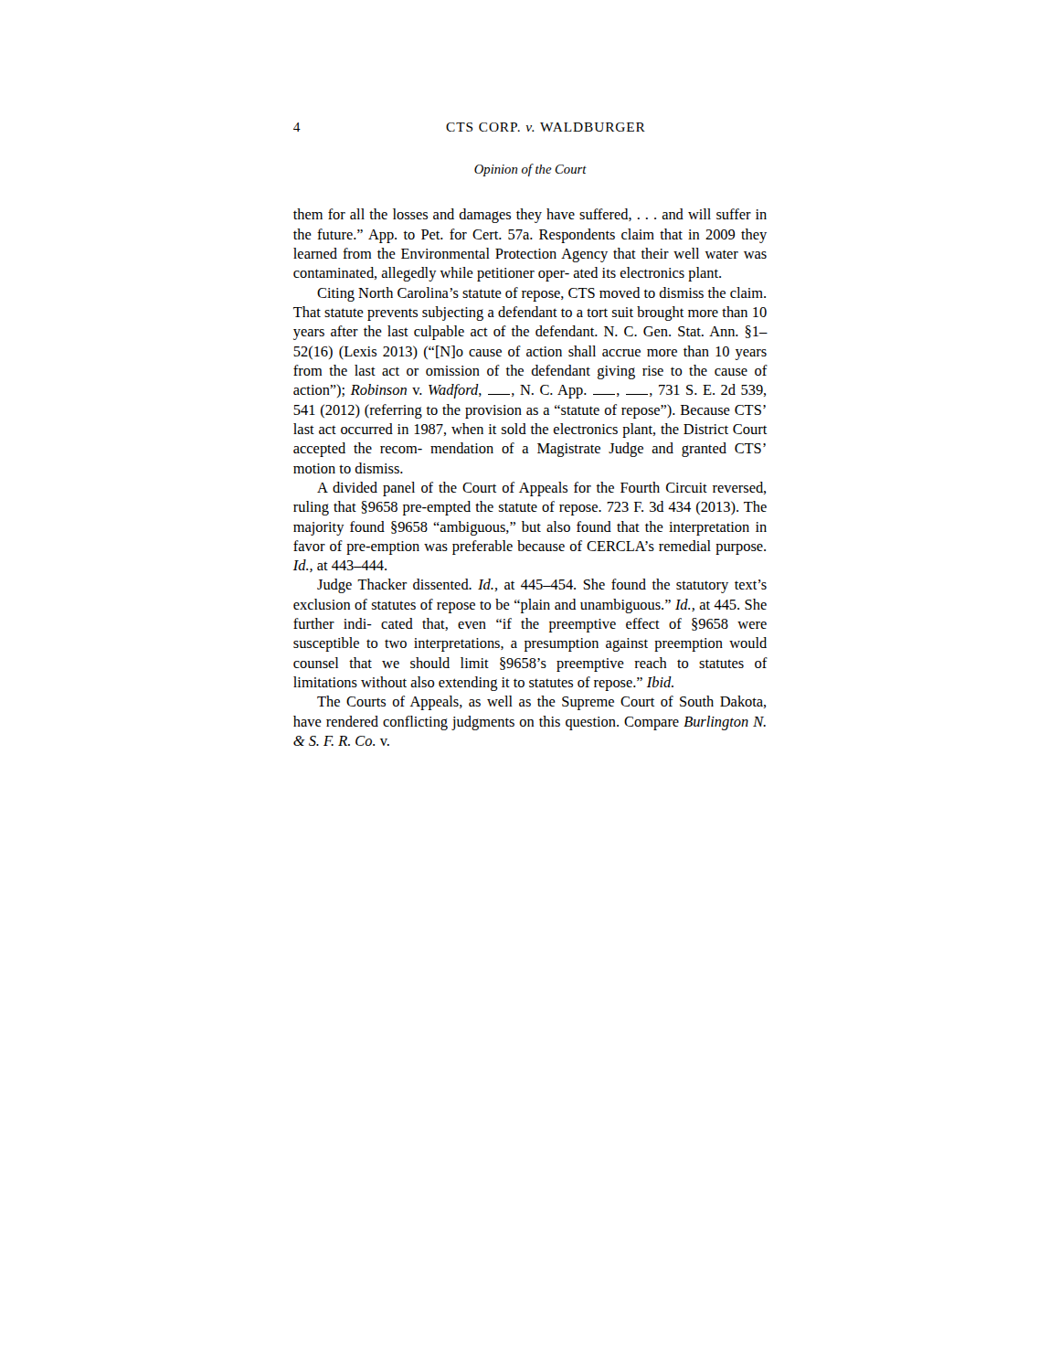4 CTS CORP. v. WALDBURGER
Opinion of the Court
them for all the losses and damages they have suffered, . . . and will suffer in the future.” App. to Pet. for Cert. 57a. Respondents claim that in 2009 they learned from the Environmental Protection Agency that their well water was contaminated, allegedly while petitioner oper- ated its electronics plant.
Citing North Carolina’s statute of repose, CTS moved to dismiss the claim. That statute prevents subjecting a defendant to a tort suit brought more than 10 years after the last culpable act of the defendant. N. C. Gen. Stat. Ann. §1–52(16) (Lexis 2013) (“[N]o cause of action shall accrue more than 10 years from the last act or omission of the defendant giving rise to the cause of action”); Robinson v. Wadford, , N. C. App. , , 731 S. E. 2d 539, 541 (2012) (referring to the provision as a “statute of repose”). Because CTS’ last act occurred in 1987, when it sold the electronics plant, the District Court accepted the recom- mendation of a Magistrate Judge and granted CTS’ motion to dismiss.
A divided panel of the Court of Appeals for the Fourth Circuit reversed, ruling that §9658 pre-empted the statute of repose. 723 F. 3d 434 (2013). The majority found §9658 “ambiguous,” but also found that the interpretation in favor of pre-emption was preferable because of CERCLA’s remedial purpose. Id., at 443–444.
Judge Thacker dissented. Id., at 445–454. She found the statutory text’s exclusion of statutes of repose to be “plain and unambiguous.” Id., at 445. She further indi- cated that, even “if the preemptive effect of §9658 were susceptible to two interpretations, a presumption against preemption would counsel that we should limit §9658’s preemptive reach to statutes of limitations without also extending it to statutes of repose.” Ibid.
The Courts of Appeals, as well as the Supreme Court of South Dakota, have rendered conflicting judgments on this question. Compare Burlington N. & S. F. R. Co. v.